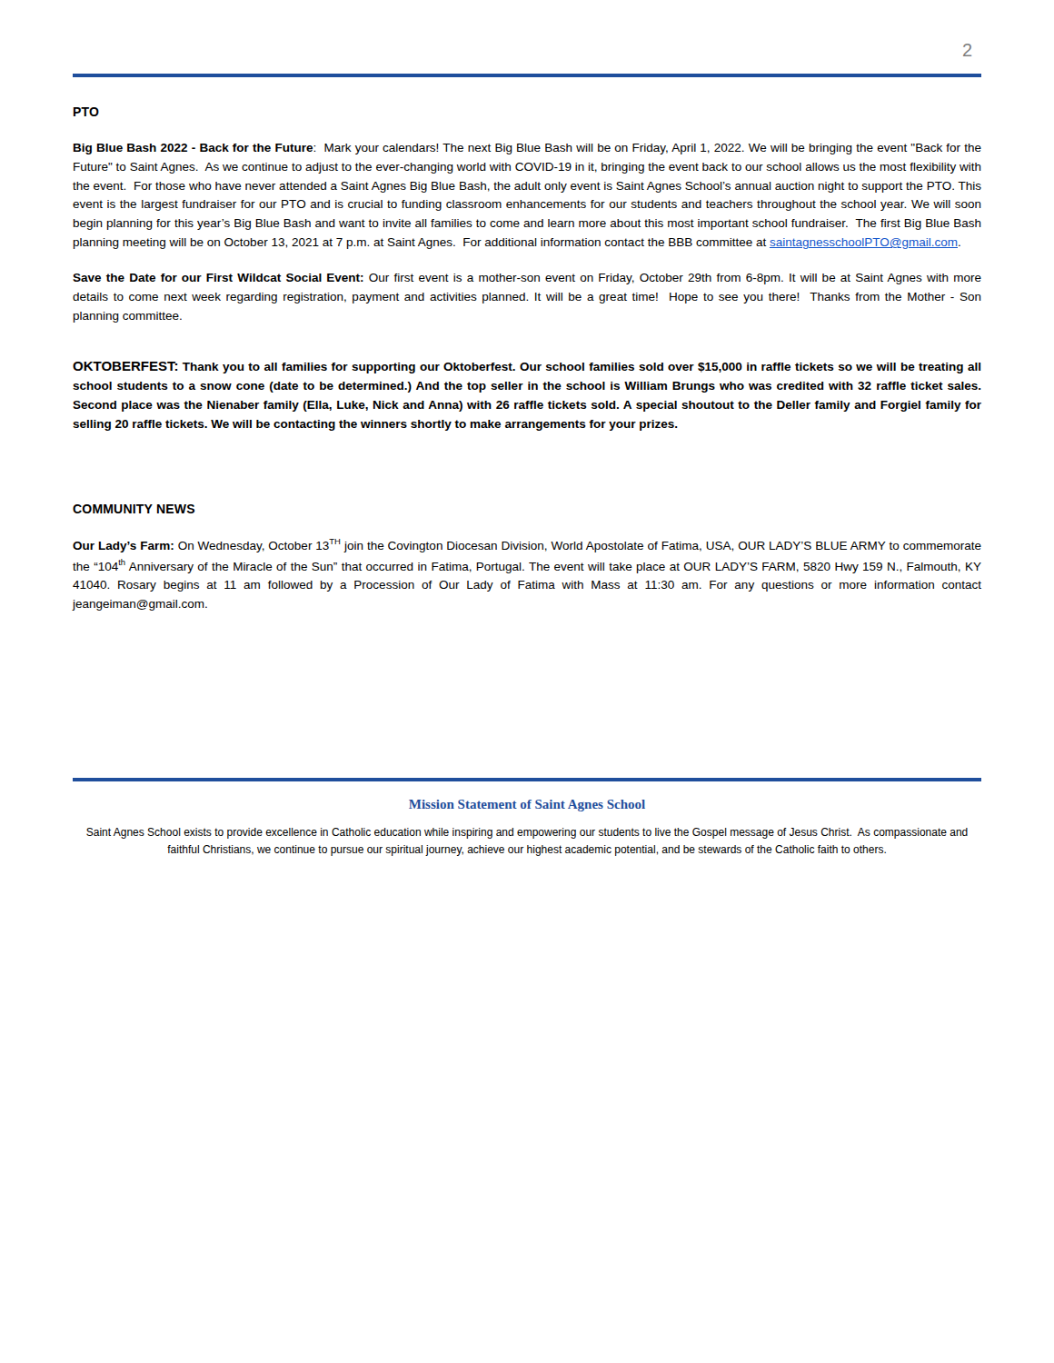2
PTO
Big Blue Bash 2022 - Back for the Future: Mark your calendars! The next Big Blue Bash will be on Friday, April 1, 2022. We will be bringing the event "Back for the Future" to Saint Agnes. As we continue to adjust to the ever-changing world with COVID-19 in it, bringing the event back to our school allows us the most flexibility with the event. For those who have never attended a Saint Agnes Big Blue Bash, the adult only event is Saint Agnes School’s annual auction night to support the PTO. This event is the largest fundraiser for our PTO and is crucial to funding classroom enhancements for our students and teachers throughout the school year. We will soon begin planning for this year’s Big Blue Bash and want to invite all families to come and learn more about this most important school fundraiser. The first Big Blue Bash planning meeting will be on October 13, 2021 at 7 p.m. at Saint Agnes. For additional information contact the BBB committee at saintagnesschoolPTO@gmail.com.
Save the Date for our First Wildcat Social Event: Our first event is a mother-son event on Friday, October 29th from 6-8pm. It will be at Saint Agnes with more details to come next week regarding registration, payment and activities planned. It will be a great time! Hope to see you there! Thanks from the Mother - Son planning committee.
OKTOBERFEST: Thank you to all families for supporting our Oktoberfest. Our school families sold over $15,000 in raffle tickets so we will be treating all school students to a snow cone (date to be determined.) And the top seller in the school is William Brungs who was credited with 32 raffle ticket sales. Second place was the Nienaber family (Ella, Luke, Nick and Anna) with 26 raffle tickets sold. A special shoutout to the Deller family and Forgiel family for selling 20 raffle tickets. We will be contacting the winners shortly to make arrangements for your prizes.
COMMUNITY NEWS
Our Lady’s Farm: On Wednesday, October 13TH join the Covington Diocesan Division, World Apostolate of Fatima, USA, OUR LADY’S BLUE ARMY to commemorate the “104th Anniversary of the Miracle of the Sun” that occurred in Fatima, Portugal. The event will take place at OUR LADY’S FARM, 5820 Hwy 159 N., Falmouth, KY 41040. Rosary begins at 11 am followed by a Procession of Our Lady of Fatima with Mass at 11:30 am. For any questions or more information contact jeangeiman@gmail.com.
Mission Statement of Saint Agnes School
Saint Agnes School exists to provide excellence in Catholic education while inspiring and empowering our students to live the Gospel message of Jesus Christ. As compassionate and faithful Christians, we continue to pursue our spiritual journey, achieve our highest academic potential, and be stewards of the Catholic faith to others.